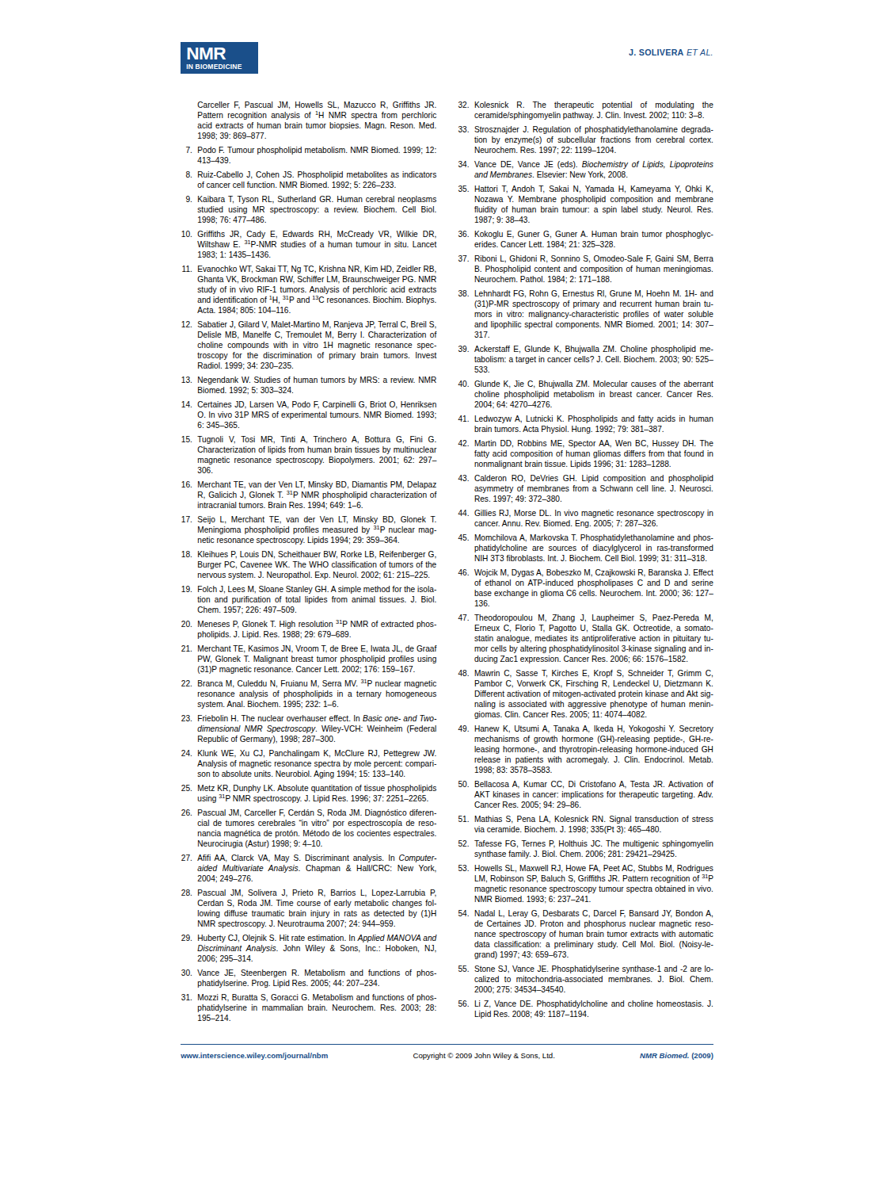NMR IN BIOMEDICINE
J. SOLIVERA ET AL.
Carceller F, Pascual JM, Howells SL, Mazucco R, Griffiths JR. Pattern recognition analysis of 1H NMR spectra from perchloric acid extracts of human brain tumor biopsies. Magn. Reson. Med. 1998; 39: 869–877.
7. Podo F. Tumour phospholipid metabolism. NMR Biomed. 1999; 12: 413–439.
8. Ruiz-Cabello J, Cohen JS. Phospholipid metabolites as indicators of cancer cell function. NMR Biomed. 1992; 5: 226–233.
9. Kaibara T, Tyson RL, Sutherland GR. Human cerebral neoplasms studied using MR spectroscopy: a review. Biochem. Cell Biol. 1998; 76: 477–486.
10. Griffiths JR, Cady E, Edwards RH, McCready VR, Wilkie DR, Wiltshaw E. 31P-NMR studies of a human tumour in situ. Lancet 1983; 1: 1435–1436.
11. Evanochko WT, Sakai TT, Ng TC, Krishna NR, Kim HD, Zeidler RB, Ghanta VK, Brockman RW, Schiffer LM, Braunschweiger PG. NMR study of in vivo RIF-1 tumors. Analysis of perchloric acid extracts and identification of 1H, 31P and 13C resonances. Biochim. Biophys. Acta. 1984; 805: 104–116.
12. Sabatier J, Gilard V, Malet-Martino M, Ranjeva JP, Terral C, Breil S, Delisle MB, Manelfe C, Tremoulet M, Berry I. Characterization of choline compounds with in vitro 1H magnetic resonance spectroscopy for the discrimination of primary brain tumors. Invest Radiol. 1999; 34: 230–235.
13. Negendank W. Studies of human tumors by MRS: a review. NMR Biomed. 1992; 5: 303–324.
14. Certaines JD, Larsen VA, Podo F, Carpinelli G, Briot O, Henriksen O. In vivo 31P MRS of experimental tumours. NMR Biomed. 1993; 6: 345–365.
15. Tugnoli V, Tosi MR, Tinti A, Trinchero A, Bottura G, Fini G. Characterization of lipids from human brain tissues by multinuclear magnetic resonance spectroscopy. Biopolymers. 2001; 62: 297–306.
16. Merchant TE, van der Ven LT, Minsky BD, Diamantis PM, Delapaz R, Galicich J, Glonek T. 31P NMR phospholipid characterization of intracranial tumors. Brain Res. 1994; 649: 1–6.
17. Seijo L, Merchant TE, van der Ven LT, Minsky BD, Glonek T. Meningioma phospholipid profiles measured by 31P nuclear magnetic resonance spectroscopy. Lipids 1994; 29: 359–364.
18. Kleihues P, Louis DN, Scheithauer BW, Rorke LB, Reifenberger G, Burger PC, Cavenee WK. The WHO classification of tumors of the nervous system. J. Neuropathol. Exp. Neurol. 2002; 61: 215–225.
19. Folch J, Lees M, Sloane Stanley GH. A simple method for the isolation and purification of total lipides from animal tissues. J. Biol. Chem. 1957; 226: 497–509.
20. Meneses P, Glonek T. High resolution 31P NMR of extracted phospholipids. J. Lipid. Res. 1988; 29: 679–689.
21. Merchant TE, Kasimos JN, Vroom T, de Bree E, Iwata JL, de Graaf PW, Glonek T. Malignant breast tumor phospholipid profiles using (31)P magnetic resonance. Cancer Lett. 2002; 176: 159–167.
22. Branca M, Culeddu N, Fruianu M, Serra MV. 31P nuclear magnetic resonance analysis of phospholipids in a ternary homogeneous system. Anal. Biochem. 1995; 232: 1–6.
23. Friebolin H. The nuclear overhauser effect. In Basic one- and Two-dimensional NMR Spectroscopy. Wiley-VCH: Weinheim (Federal Republic of Germany), 1998; 287–300.
24. Klunk WE, Xu CJ, Panchalingam K, McClure RJ, Pettegrew JW. Analysis of magnetic resonance spectra by mole percent: comparison to absolute units. Neurobiol. Aging 1994; 15: 133–140.
25. Metz KR, Dunphy LK. Absolute quantitation of tissue phospholipids using 31P NMR spectroscopy. J. Lipid Res. 1996; 37: 2251–2265.
26. Pascual JM, Carceller F, Cerdán S, Roda JM. Diagnóstico diferencial de tumores cerebrales “in vitro” por espectroscopía de resonancia magnética de protón. Método de los cocientes espectrales. Neurocirugia (Astur) 1998; 9: 4–10.
27. Afifi AA, Clarck VA, May S. Discriminant analysis. In Computer-aided Multivariate Analysis. Chapman & Hall/CRC: New York, 2004; 249–276.
28. Pascual JM, Solivera J, Prieto R, Barrios L, Lopez-Larrubia P, Cerdan S, Roda JM. Time course of early metabolic changes following diffuse traumatic brain injury in rats as detected by (1)H NMR spectroscopy. J. Neurotrauma 2007; 24: 944–959.
29. Huberty CJ, Olejnik S. Hit rate estimation. In Applied MANOVA and Discriminant Analysis. John Wiley & Sons, Inc.: Hoboken, NJ, 2006; 295–314.
30. Vance JE, Steenbergen R. Metabolism and functions of phosphatidylserine. Prog. Lipid Res. 2005; 44: 207–234.
31. Mozzi R, Buratta S, Goracci G. Metabolism and functions of phosphatidylserine in mammalian brain. Neurochem. Res. 2003; 28: 195–214.
32. Kolesnick R. The therapeutic potential of modulating the ceramide/sphingomyelin pathway. J. Clin. Invest. 2002; 110: 3–8.
33. Strosznajder J. Regulation of phosphatidylethanolamine degradation by enzyme(s) of subcellular fractions from cerebral cortex. Neurochem. Res. 1997; 22: 1199–1204.
34. Vance DE, Vance JE (eds). Biochemistry of Lipids, Lipoproteins and Membranes. Elsevier: New York, 2008.
35. Hattori T, Andoh T, Sakai N, Yamada H, Kameyama Y, Ohki K, Nozawa Y. Membrane phospholipid composition and membrane fluidity of human brain tumour: a spin label study. Neurol. Res. 1987; 9: 38–43.
36. Kokoglu E, Guner G, Guner A. Human brain tumor phosphoglycerides. Cancer Lett. 1984; 21: 325–328.
37. Riboni L, Ghidoni R, Sonnino S, Omodeo-Sale F, Gaini SM, Berra B. Phospholipid content and composition of human meningiomas. Neurochem. Pathol. 1984; 2: 171–188.
38. Lehnhardt FG, Rohn G, Ernestus Rl, Grune M, Hoehn M. 1H- and (31)P-MR spectroscopy of primary and recurrent human brain tumors in vitro: malignancy-characteristic profiles of water soluble and lipophilic spectral components. NMR Biomed. 2001; 14: 307–317.
39. Ackerstaff E, Glunde K, Bhujwalla ZM. Choline phospholipid metabolism: a target in cancer cells? J. Cell. Biochem. 2003; 90: 525–533.
40. Glunde K, Jie C, Bhujwalla ZM. Molecular causes of the aberrant choline phospholipid metabolism in breast cancer. Cancer Res. 2004; 64: 4270–4276.
41. Ledwozyw A, Lutnicki K. Phospholipids and fatty acids in human brain tumors. Acta Physiol. Hung. 1992; 79: 381–387.
42. Martin DD, Robbins ME, Spector AA, Wen BC, Hussey DH. The fatty acid composition of human gliomas differs from that found in nonmalignant brain tissue. Lipids 1996; 31: 1283–1288.
43. Calderon RO, DeVries GH. Lipid composition and phospholipid asymmetry of membranes from a Schwann cell line. J. Neurosci. Res. 1997; 49: 372–380.
44. Gillies RJ, Morse DL. In vivo magnetic resonance spectroscopy in cancer. Annu. Rev. Biomed. Eng. 2005; 7: 287–326.
45. Momchilova A, Markovska T. Phosphatidylethanolamine and phosphatidylcholine are sources of diacylglycerol in ras-transformed NIH 3T3 fibroblasts. Int. J. Biochem. Cell Biol. 1999; 31: 311–318.
46. Wojcik M, Dygas A, Bobeszko M, Czajkowski R, Baranska J. Effect of ethanol on ATP-induced phospholipases C and D and serine base exchange in glioma C6 cells. Neurochem. Int. 2000; 36: 127–136.
47. Theodoropoulou M, Zhang J, Laupheimer S, Paez-Pereda M, Erneux C, Florio T, Pagotto U, Stalla GK. Octreotide, a somatostatin analogue, mediates its antiproliferative action in pituitary tumor cells by altering phosphatidylinositol 3-kinase signaling and inducing Zac1 expression. Cancer Res. 2006; 66: 1576–1582.
48. Mawrin C, Sasse T, Kirches E, Kropf S, Schneider T, Grimm C, Pambor C, Vorwerk CK, Firsching R, Lendeckel U, Dietzmann K. Different activation of mitogen-activated protein kinase and Akt signaling is associated with aggressive phenotype of human meningiomas. Clin. Cancer Res. 2005; 11: 4074–4082.
49. Hanew K, Utsumi A, Tanaka A, Ikeda H, Yokogoshi Y. Secretory mechanisms of growth hormone (GH)-releasing peptide-, GH-releasing hormone-, and thyrotropin-releasing hormone-induced GH release in patients with acromegaly. J. Clin. Endocrinol. Metab. 1998; 83: 3578–3583.
50. Bellacosa A, Kumar CC, Di Cristofano A, Testa JR. Activation of AKT kinases in cancer: implications for therapeutic targeting. Adv. Cancer Res. 2005; 94: 29–86.
51. Mathias S, Pena LA, Kolesnick RN. Signal transduction of stress via ceramide. Biochem. J. 1998; 335(Pt 3): 465–480.
52. Tafesse FG, Ternes P, Holthuis JC. The multigenic sphingomyelin synthase family. J. Biol. Chem. 2006; 281: 29421–29425.
53. Howells SL, Maxwell RJ, Howe FA, Peet AC, Stubbs M, Rodrigues LM, Robinson SP, Baluch S, Griffiths JR. Pattern recognition of 31P magnetic resonance spectroscopy tumour spectra obtained in vivo. NMR Biomed. 1993; 6: 237–241.
54. Nadal L, Leray G, Desbarats C, Darcel F, Bansard JY, Bondon A, de Certaines JD. Proton and phosphorus nuclear magnetic resonance spectroscopy of human brain tumor extracts with automatic data classification: a preliminary study. Cell Mol. Biol. (Noisy-le-grand) 1997; 43: 659–673.
55. Stone SJ, Vance JE. Phosphatidylserine synthase-1 and -2 are localized to mitochondria-associated membranes. J. Biol. Chem. 2000; 275: 34534–34540.
56. Li Z, Vance DE. Phosphatidylcholine and choline homeostasis. J. Lipid Res. 2008; 49: 1187–1194.
www.interscience.wiley.com/journal/nbm
Copyright © 2009 John Wiley & Sons, Ltd.
NMR Biomed. (2009)